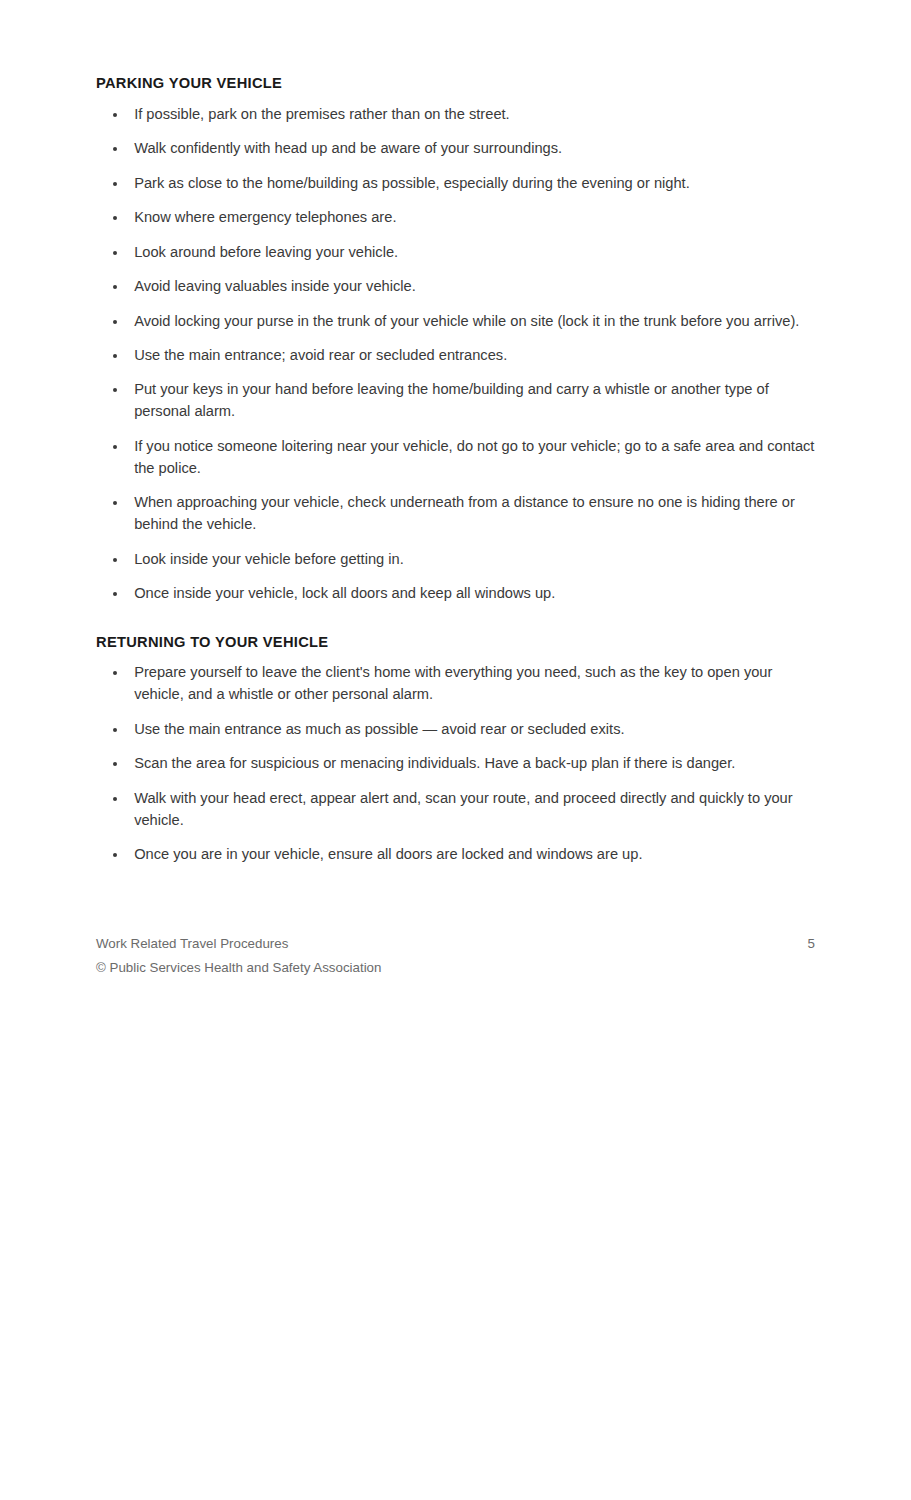Parking Your Vehicle
If possible, park on the premises rather than on the street.
Walk confidently with head up and be aware of your surroundings.
Park as close to the home/building as possible, especially during the evening or night.
Know where emergency telephones are.
Look around before leaving your vehicle.
Avoid leaving valuables inside your vehicle.
Avoid locking your purse in the trunk of your vehicle while on site (lock it in the trunk before you arrive).
Use the main entrance; avoid rear or secluded entrances.
Put your keys in your hand before leaving the home/building and carry a whistle or another type of personal alarm.
If you notice someone loitering near your vehicle, do not go to your vehicle; go to a safe area and contact the police.
When approaching your vehicle, check underneath from a distance to ensure no one is hiding there or behind the vehicle.
Look inside your vehicle before getting in.
Once inside your vehicle, lock all doors and keep all windows up.
Returning to Your Vehicle
Prepare yourself to leave the client's home with everything you need, such as the key to open your vehicle, and a whistle or other personal alarm.
Use the main entrance as much as possible — avoid rear or secluded exits.
Scan the area for suspicious or menacing individuals. Have a back-up plan if there is danger.
Walk with your head erect, appear alert and, scan your route, and proceed directly and quickly to your vehicle.
Once you are in your vehicle, ensure all doors are locked and windows are up.
5 Work Related Travel Procedures
© Public Services Health and Safety Association